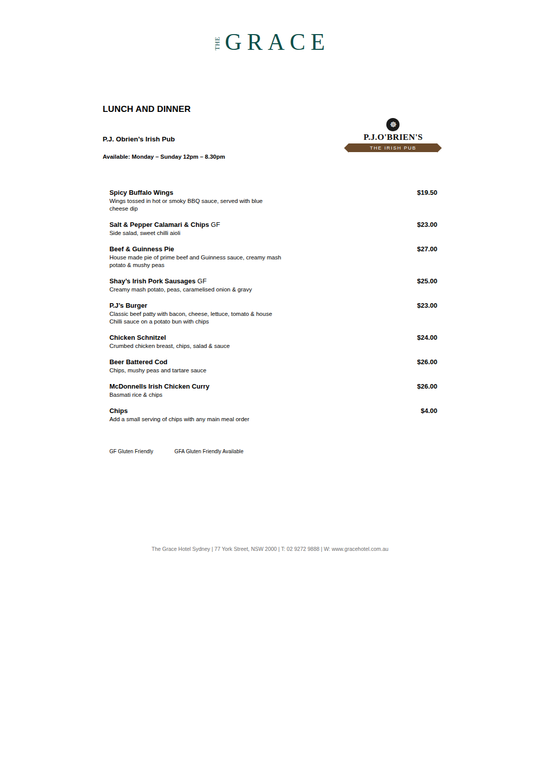THEGRACE
LUNCH AND DINNER
☸
P.J.O'BRIEN'S
THE IRISH PUB
P.J. Obrien’s Irish Pub
Available: Monday – Sunday 12pm – 8.30pm
Spicy Buffalo Wings
Wings tossed in hot or smoky BBQ sauce, served with blue
cheese dip
$19.50
Salt & Pepper Calamari & Chips GF
Side salad, sweet chilli aioli
$23.00
Beef & Guinness Pie
House made pie of prime beef and Guinness sauce, creamy mash
potato & mushy peas
$27.00
Shay’s Irish Pork Sausages GF
Creamy mash potato, peas, caramelised onion & gravy
$25.00
P.J’s Burger
Classic beef patty with bacon, cheese, lettuce, tomato & house
Chilli sauce on a potato bun with chips
$23.00
Chicken Schnitzel
Crumbed chicken breast, chips, salad & sauce
$24.00
Beer Battered Cod
Chips, mushy peas and tartare sauce
$26.00
McDonnells Irish Chicken Curry
Basmati rice & chips
$26.00
Chips
Add a small serving of chips with any main meal order
$4.00
GF Gluten Friendly GFA Gluten Friendly Available
The Grace Hotel Sydney | 77 York Street, NSW 2000 | T: 02 9272 9888 | W: www.gracehotel.com.au